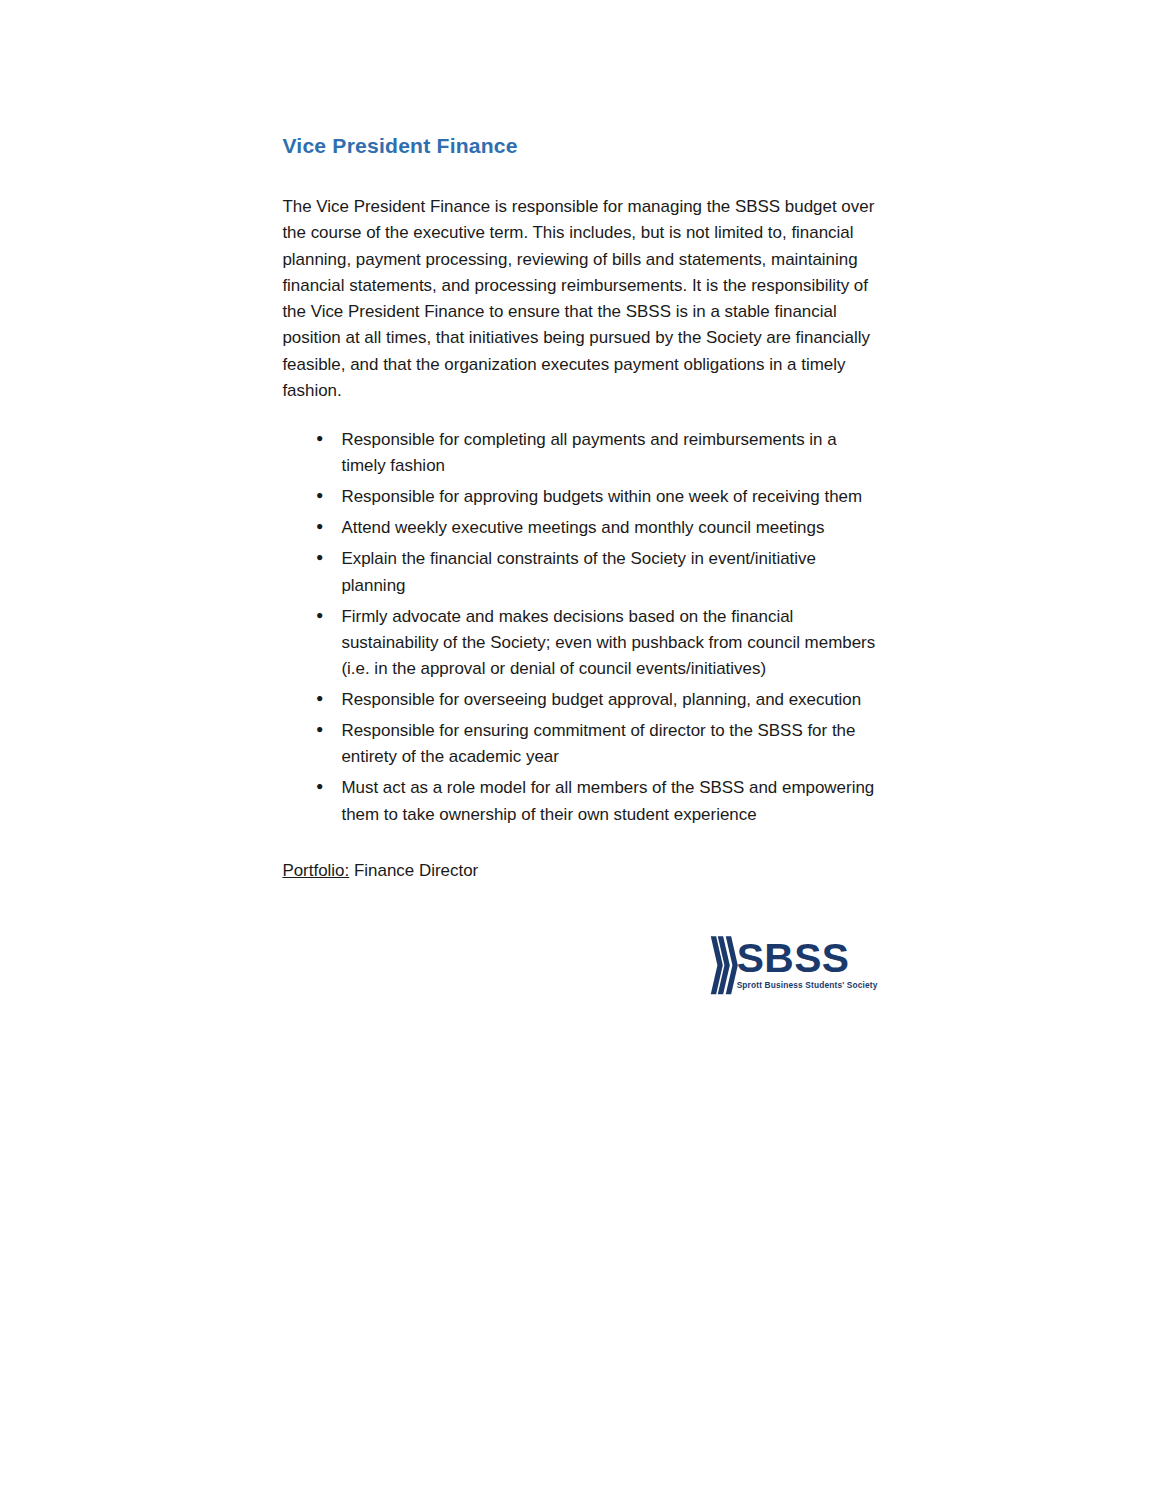Vice President Finance
The Vice President Finance is responsible for managing the SBSS budget over the course of the executive term. This includes, but is not limited to, financial planning, payment processing, reviewing of bills and statements, maintaining financial statements, and processing reimbursements. It is the responsibility of the Vice President Finance to ensure that the SBSS is in a stable financial position at all times, that initiatives being pursued by the Society are financially feasible, and that the organization executes payment obligations in a timely fashion.
Responsible for completing all payments and reimbursements in a timely fashion
Responsible for approving budgets within one week of receiving them
Attend weekly executive meetings and monthly council meetings
Explain the financial constraints of the Society in event/initiative planning
Firmly advocate and makes decisions based on the financial sustainability of the Society; even with pushback from council members (i.e. in the approval or denial of council events/initiatives)
Responsible for overseeing budget approval, planning, and execution
Responsible for ensuring commitment of director to the SBSS for the entirety of the academic year
Must act as a role model for all members of the SBSS and empowering them to take ownership of their own student experience
Portfolio: Finance Director
⟩⟩⟩ SBSS Sprott Business Students' Society